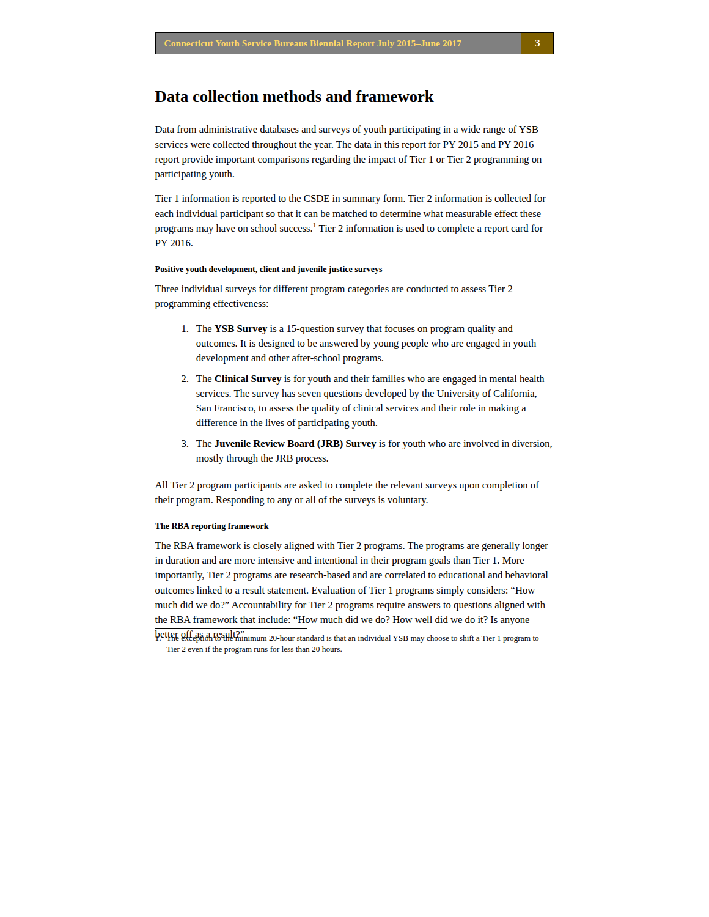Connecticut Youth Service Bureaus Biennial Report July 2015–June 2017
3
Data collection methods and framework
Data from administrative databases and surveys of youth participating in a wide range of YSB services were collected throughout the year. The data in this report for PY 2015 and PY 2016 report provide important comparisons regarding the impact of Tier 1 or Tier 2 programming on participating youth.
Tier 1 information is reported to the CSDE in summary form. Tier 2 information is collected for each individual participant so that it can be matched to determine what measurable effect these programs may have on school success.1 Tier 2 information is used to complete a report card for PY 2016.
Positive youth development, client and juvenile justice surveys
Three individual surveys for different program categories are conducted to assess Tier 2 programming effectiveness:
The YSB Survey is a 15-question survey that focuses on program quality and outcomes. It is designed to be answered by young people who are engaged in youth development and other after-school programs.
The Clinical Survey is for youth and their families who are engaged in mental health services. The survey has seven questions developed by the University of California, San Francisco, to assess the quality of clinical services and their role in making a difference in the lives of participating youth.
The Juvenile Review Board (JRB) Survey is for youth who are involved in diversion, mostly through the JRB process.
All Tier 2 program participants are asked to complete the relevant surveys upon completion of their program. Responding to any or all of the surveys is voluntary.
The RBA reporting framework
The RBA framework is closely aligned with Tier 2 programs. The programs are generally longer in duration and are more intensive and intentional in their program goals than Tier 1. More importantly, Tier 2 programs are research-based and are correlated to educational and behavioral outcomes linked to a result statement. Evaluation of Tier 1 programs simply considers: “How much did we do?” Accountability for Tier 2 programs require answers to questions aligned with the RBA framework that include: “How much did we do? How well did we do it? Is anyone better off as a result?”
1. The exception to the minimum 20-hour standard is that an individual YSB may choose to shift a Tier 1 program to Tier 2 even if the program runs for less than 20 hours.